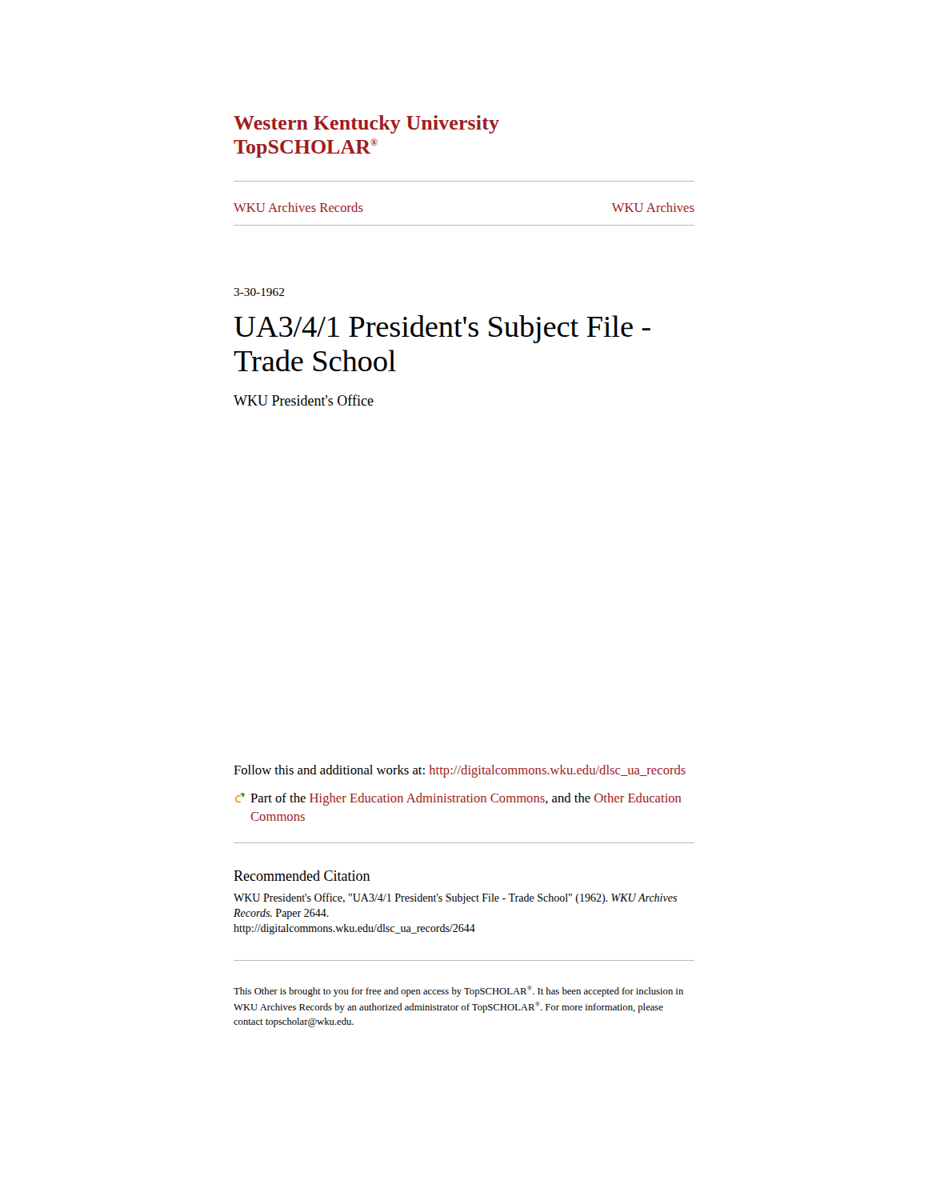Western Kentucky University
TopSCHOLAR®
WKU Archives Records
WKU Archives
3-30-1962
UA3/4/1 President's Subject File - Trade School
WKU President's Office
Follow this and additional works at: http://digitalcommons.wku.edu/dlsc_ua_records
Part of the Higher Education Administration Commons, and the Other Education Commons
Recommended Citation
WKU President's Office, "UA3/4/1 President's Subject File - Trade School" (1962). WKU Archives Records. Paper 2644.
http://digitalcommons.wku.edu/dlsc_ua_records/2644
This Other is brought to you for free and open access by TopSCHOLAR®. It has been accepted for inclusion in WKU Archives Records by an authorized administrator of TopSCHOLAR®. For more information, please contact topscholar@wku.edu.